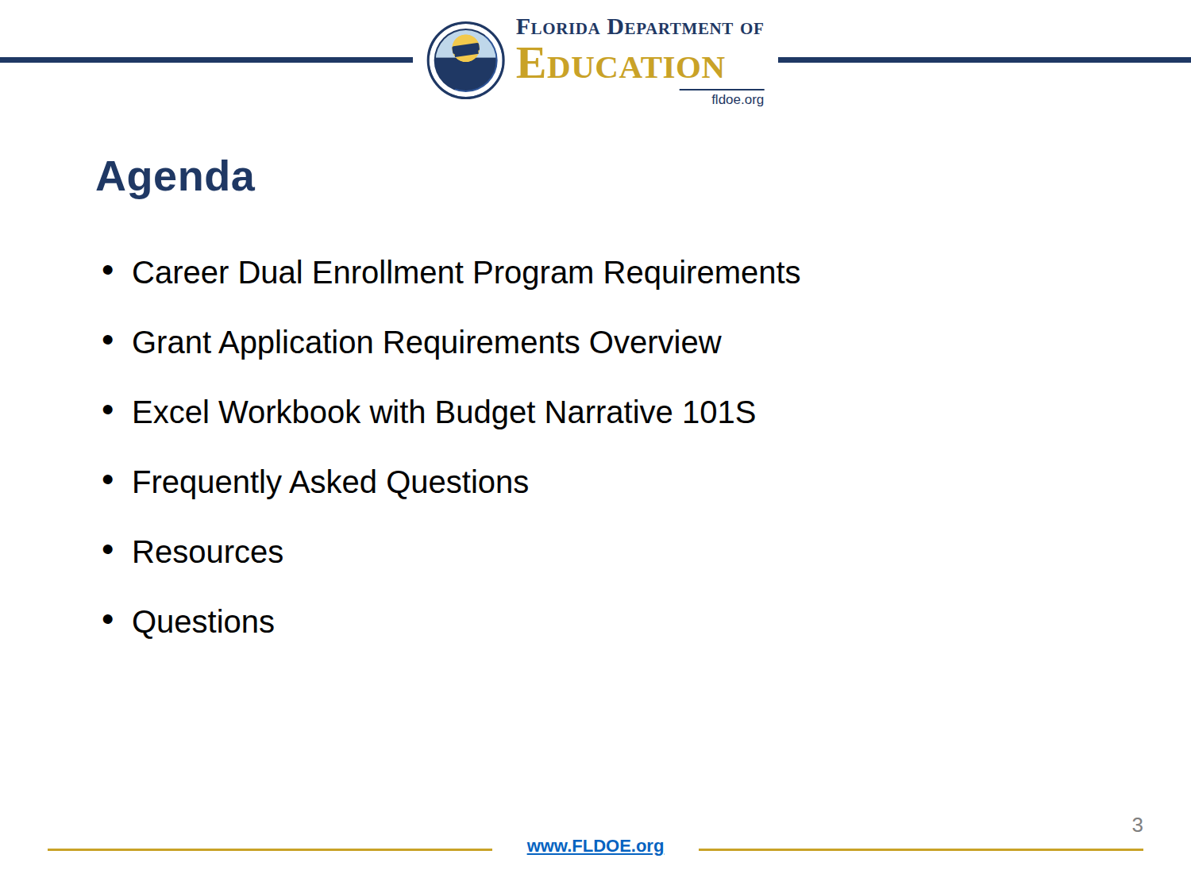Florida Department of Education fldoe.org
Agenda
Career Dual Enrollment Program Requirements
Grant Application Requirements Overview
Excel Workbook with Budget Narrative 101S
Frequently Asked Questions
Resources
Questions
3
www.FLDOE.org